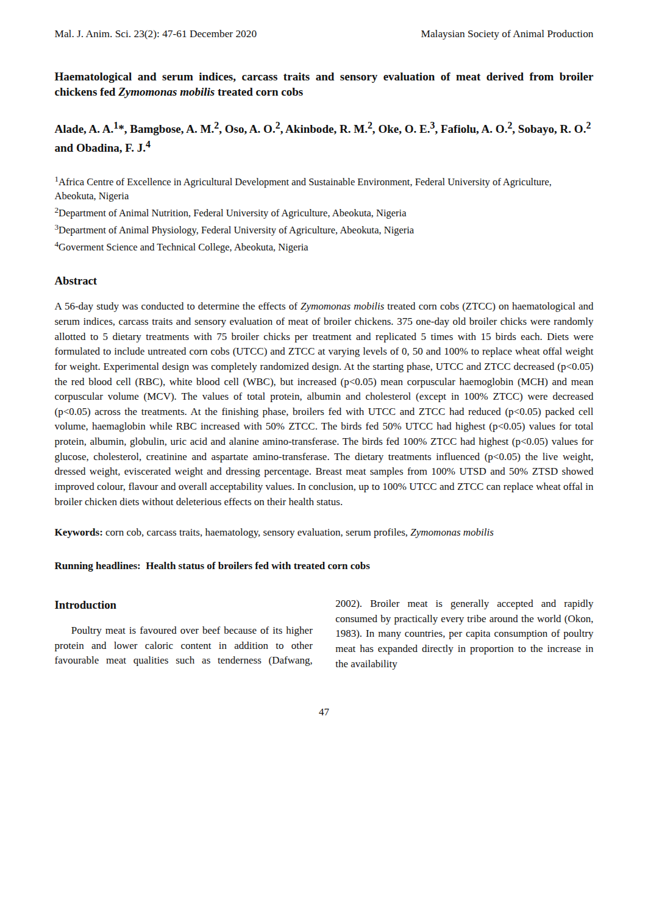Mal. J. Anim. Sci. 23(2): 47-61 December 2020 Malaysian Society of Animal Production
Haematological and serum indices, carcass traits and sensory evaluation of meat derived from broiler chickens fed Zymomonas mobilis treated corn cobs
Alade, A. A.1*, Bamgbose, A. M.2, Oso, A. O.2, Akinbode, R. M.2, Oke, O. E.3, Fafiolu, A. O.2, Sobayo, R. O.2 and Obadina, F. J.4
1Africa Centre of Excellence in Agricultural Development and Sustainable Environment, Federal University of Agriculture, Abeokuta, Nigeria
2Department of Animal Nutrition, Federal University of Agriculture, Abeokuta, Nigeria
3Department of Animal Physiology, Federal University of Agriculture, Abeokuta, Nigeria
4Goverment Science and Technical College, Abeokuta, Nigeria
Abstract
A 56-day study was conducted to determine the effects of Zymomonas mobilis treated corn cobs (ZTCC) on haematological and serum indices, carcass traits and sensory evaluation of meat of broiler chickens. 375 one-day old broiler chicks were randomly allotted to 5 dietary treatments with 75 broiler chicks per treatment and replicated 5 times with 15 birds each. Diets were formulated to include untreated corn cobs (UTCC) and ZTCC at varying levels of 0, 50 and 100% to replace wheat offal weight for weight. Experimental design was completely randomized design. At the starting phase, UTCC and ZTCC decreased (p<0.05) the red blood cell (RBC), white blood cell (WBC), but increased (p<0.05) mean corpuscular haemoglobin (MCH) and mean corpuscular volume (MCV). The values of total protein, albumin and cholesterol (except in 100% ZTCC) were decreased (p<0.05) across the treatments. At the finishing phase, broilers fed with UTCC and ZTCC had reduced (p<0.05) packed cell volume, haemaglobin while RBC increased with 50% ZTCC. The birds fed 50% UTCC had highest (p<0.05) values for total protein, albumin, globulin, uric acid and alanine amino-transferase. The birds fed 100% ZTCC had highest (p<0.05) values for glucose, cholesterol, creatinine and aspartate amino-transferase. The dietary treatments influenced (p<0.05) the live weight, dressed weight, eviscerated weight and dressing percentage. Breast meat samples from 100% UTSD and 50% ZTSD showed improved colour, flavour and overall acceptability values. In conclusion, up to 100% UTCC and ZTCC can replace wheat offal in broiler chicken diets without deleterious effects on their health status.
Keywords: corn cob, carcass traits, haematology, sensory evaluation, serum profiles, Zymomonas mobilis
Running headlines: Health status of broilers fed with treated corn cobs
Introduction
Poultry meat is favoured over beef because of its higher protein and lower caloric content in addition to other favourable meat qualities such as tenderness (Dafwang, 2002). Broiler meat is generally accepted and rapidly consumed by practically every tribe around the world (Okon, 1983). In many countries, per capita consumption of poultry meat has expanded directly in proportion to the increase in the availability
47